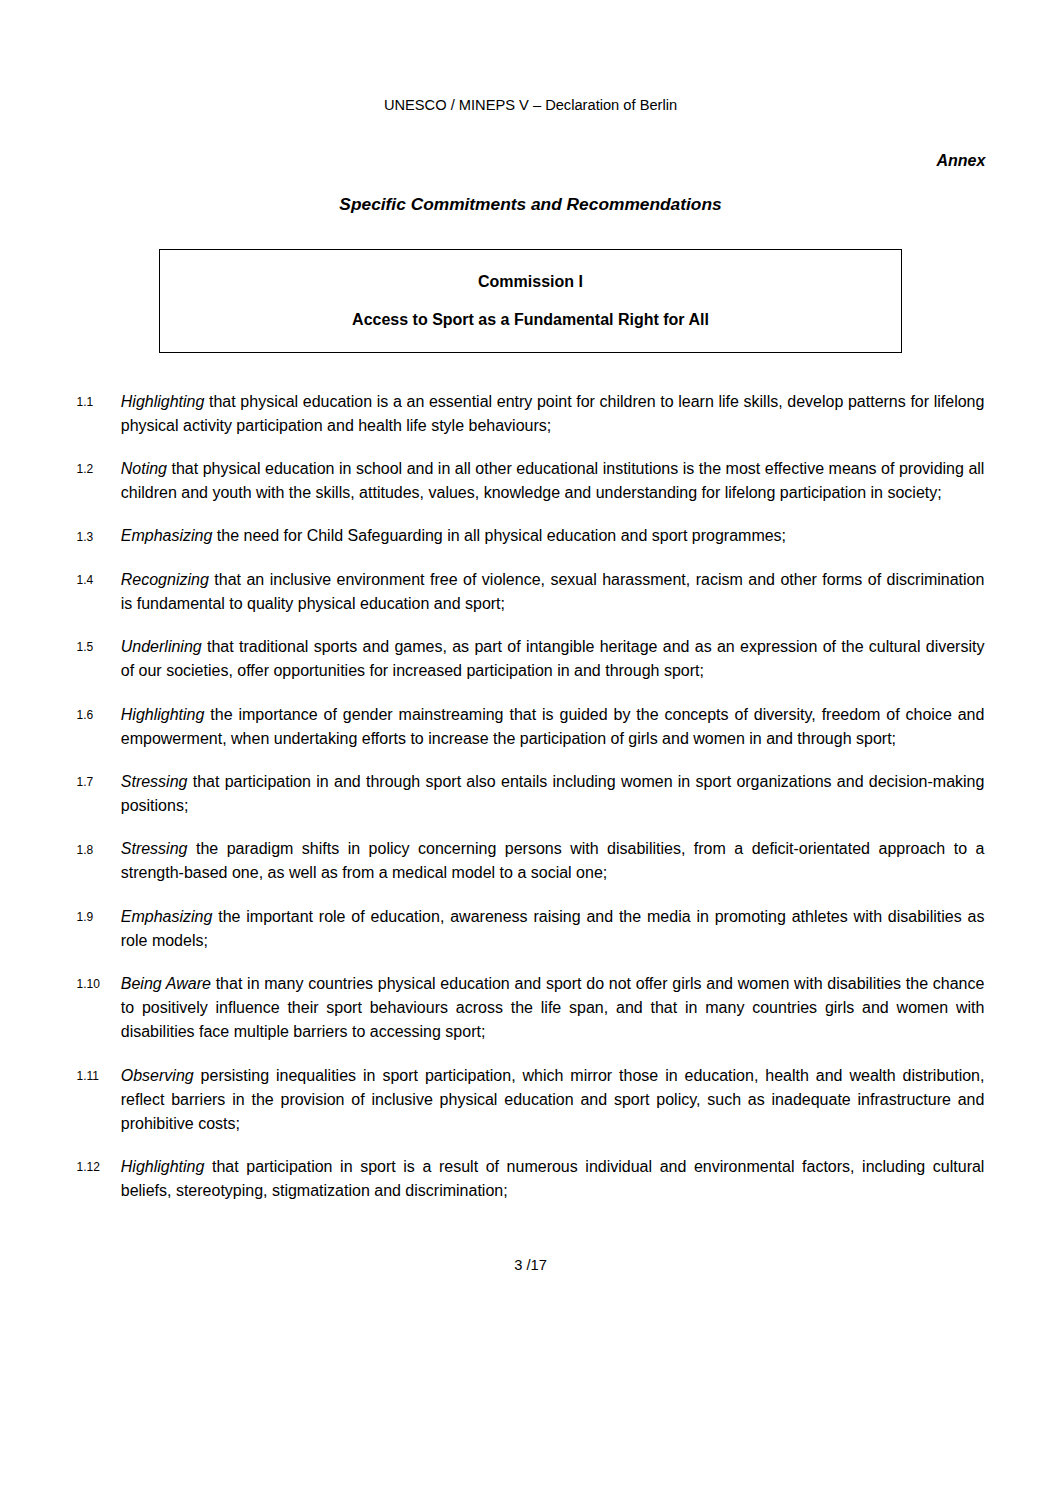UNESCO / MINEPS V – Declaration of Berlin
Annex
Specific Commitments and Recommendations
Commission I
Access to Sport as a Fundamental Right for All
| 1.1 | Highlighting that physical education is a an essential entry point for children to learn life skills, develop patterns for lifelong physical activity participation and health life style behaviours; |
| 1.2 | Noting that physical education in school and in all other educational institutions is the most effective means of providing all children and youth with the skills, attitudes, values, knowledge and understanding for lifelong participation in society; |
| 1.3 | Emphasizing the need for Child Safeguarding in all physical education and sport programmes; |
| 1.4 | Recognizing that an inclusive environment free of violence, sexual harassment, racism and other forms of discrimination is fundamental to quality physical education and sport; |
| 1.5 | Underlining that traditional sports and games, as part of intangible heritage and as an expression of the cultural diversity of our societies, offer opportunities for increased participation in and through sport; |
| 1.6 | Highlighting the importance of gender mainstreaming that is guided by the concepts of diversity, freedom of choice and empowerment, when undertaking efforts to increase the participation of girls and women in and through sport; |
| 1.7 | Stressing that participation in and through sport also entails including women in sport organizations and decision-making positions; |
| 1.8 | Stressing the paradigm shifts in policy concerning persons with disabilities, from a deficit-orientated approach to a strength-based one, as well as from a medical model to a social one; |
| 1.9 | Emphasizing the important role of education, awareness raising and the media in promoting athletes with disabilities as role models; |
| 1.10 | Being Aware that in many countries physical education and sport do not offer girls and women with disabilities the chance to positively influence their sport behaviours across the life span, and that in many countries girls and women with disabilities face multiple barriers to accessing sport; |
| 1.11 | Observing persisting inequalities in sport participation, which mirror those in education, health and wealth distribution, reflect barriers in the provision of inclusive physical education and sport policy, such as inadequate infrastructure and prohibitive costs; |
| 1.12 | Highlighting that participation in sport is a result of numerous individual and environmental factors, including cultural beliefs, stereotyping, stigmatization and discrimination; |
3 /17